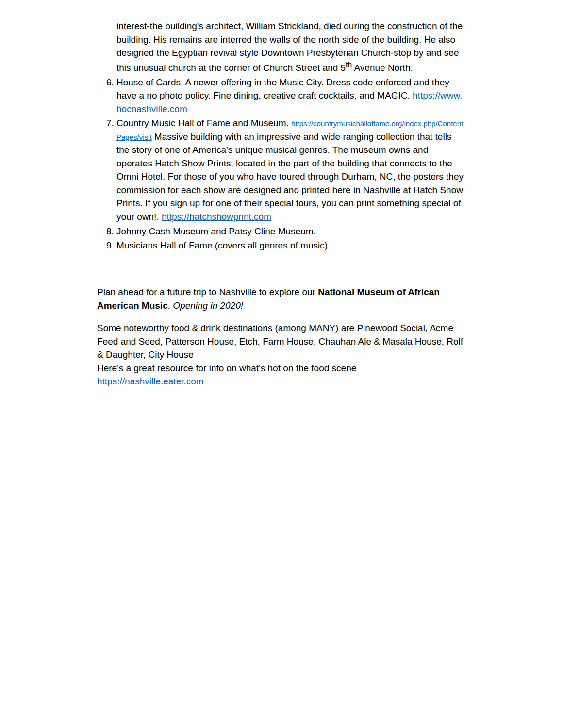interest-the building's architect, William Strickland, died during the construction of the building. His remains are interred the walls of the north side of the building. He also designed the Egyptian revival style Downtown Presbyterian Church-stop by and see this unusual church at the corner of Church Street and 5th Avenue North.
House of Cards. A newer offering in the Music City. Dress code enforced and they have a no photo policy. Fine dining, creative craft cocktails, and MAGIC. https://www.hocnashville.com
Country Music Hall of Fame and Museum. https://countrymusichalloffame.org/index.php/ContentPages/visit Massive building with an impressive and wide ranging collection that tells the story of one of America's unique musical genres. The museum owns and operates Hatch Show Prints, located in the part of the building that connects to the Omni Hotel. For those of you who have toured through Durham, NC, the posters they commission for each show are designed and printed here in Nashville at Hatch Show Prints. If you sign up for one of their special tours, you can print something special of your own!. https://hatchshowprint.com
Johnny Cash Museum and Patsy Cline Museum.
Musicians Hall of Fame (covers all genres of music).
Plan ahead for a future trip to Nashville to explore our National Museum of African American Music. Opening in 2020!
Some noteworthy food & drink destinations (among MANY) are Pinewood Social, Acme Feed and Seed, Patterson House, Etch, Farm House, Chauhan Ale & Masala House, Rolf & Daughter, City House
Here's a great resource for info on what's hot on the food scene
https://nashville.eater.com